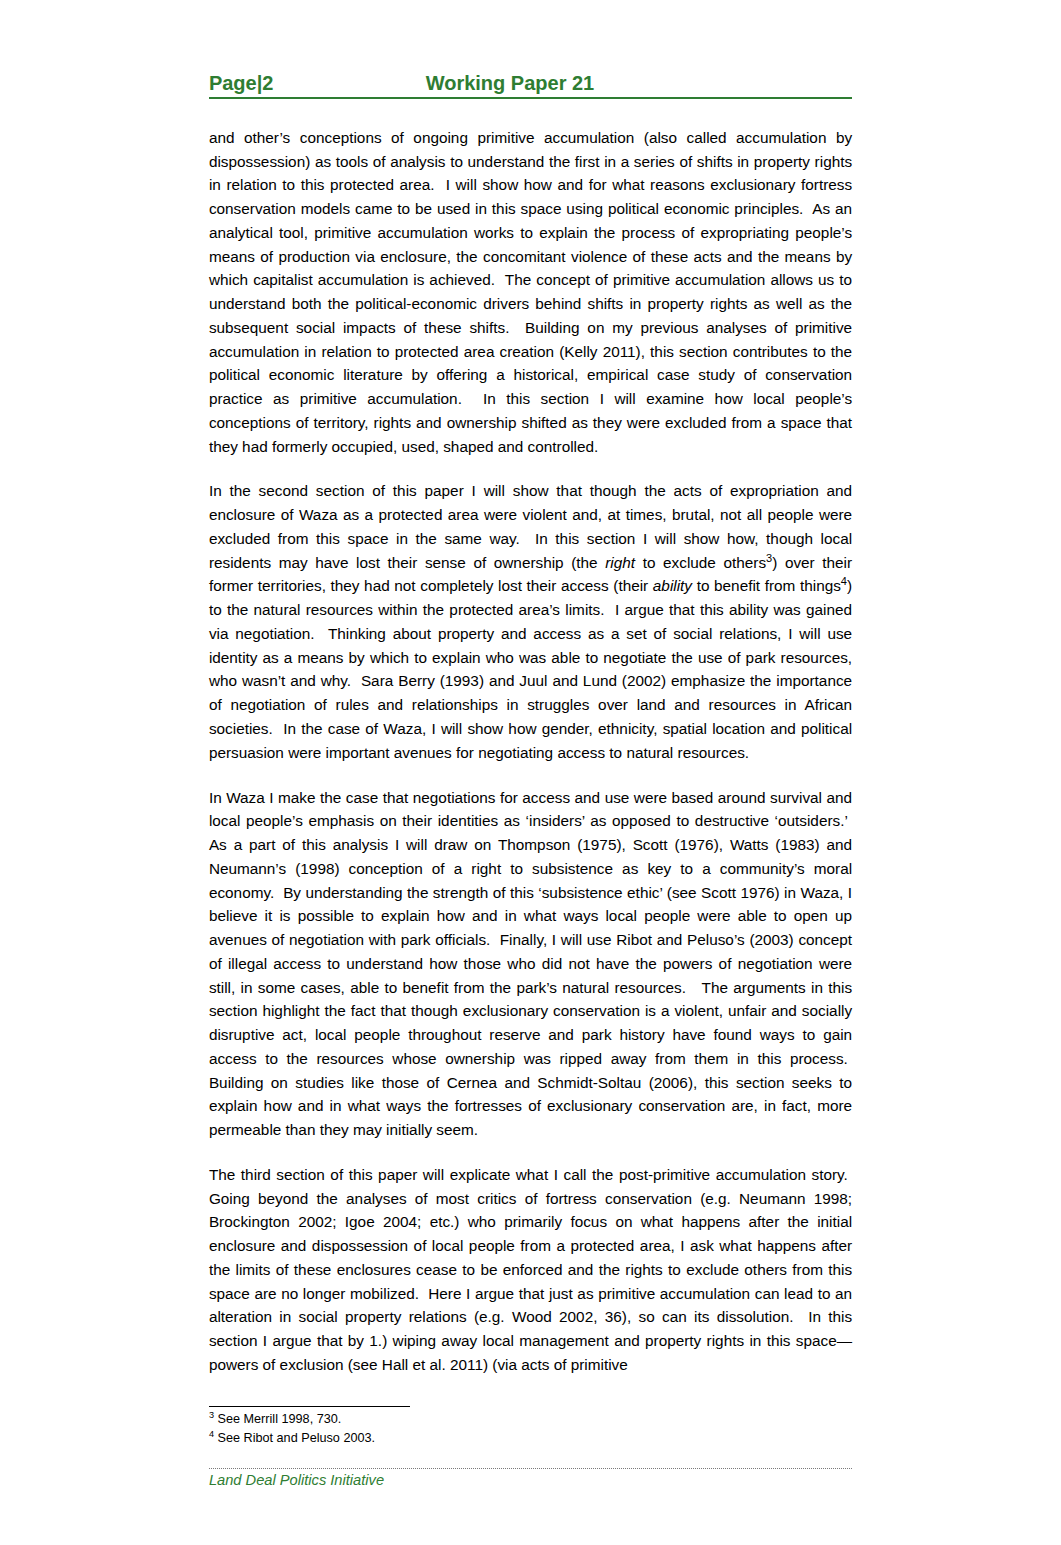Page|2 Working Paper 21
and other’s conceptions of ongoing primitive accumulation (also called accumulation by dispossession) as tools of analysis to understand the first in a series of shifts in property rights in relation to this protected area. I will show how and for what reasons exclusionary fortress conservation models came to be used in this space using political economic principles. As an analytical tool, primitive accumulation works to explain the process of expropriating people’s means of production via enclosure, the concomitant violence of these acts and the means by which capitalist accumulation is achieved. The concept of primitive accumulation allows us to understand both the political-economic drivers behind shifts in property rights as well as the subsequent social impacts of these shifts. Building on my previous analyses of primitive accumulation in relation to protected area creation (Kelly 2011), this section contributes to the political economic literature by offering a historical, empirical case study of conservation practice as primitive accumulation. In this section I will examine how local people’s conceptions of territory, rights and ownership shifted as they were excluded from a space that they had formerly occupied, used, shaped and controlled.
In the second section of this paper I will show that though the acts of expropriation and enclosure of Waza as a protected area were violent and, at times, brutal, not all people were excluded from this space in the same way. In this section I will show how, though local residents may have lost their sense of ownership (the right to exclude others3) over their former territories, they had not completely lost their access (their ability to benefit from things4) to the natural resources within the protected area’s limits. I argue that this ability was gained via negotiation. Thinking about property and access as a set of social relations, I will use identity as a means by which to explain who was able to negotiate the use of park resources, who wasn’t and why. Sara Berry (1993) and Juul and Lund (2002) emphasize the importance of negotiation of rules and relationships in struggles over land and resources in African societies. In the case of Waza, I will show how gender, ethnicity, spatial location and political persuasion were important avenues for negotiating access to natural resources.
In Waza I make the case that negotiations for access and use were based around survival and local people’s emphasis on their identities as ‘insiders’ as opposed to destructive ‘outsiders.’ As a part of this analysis I will draw on Thompson (1975), Scott (1976), Watts (1983) and Neumann’s (1998) conception of a right to subsistence as key to a community’s moral economy. By understanding the strength of this ‘subsistence ethic’ (see Scott 1976) in Waza, I believe it is possible to explain how and in what ways local people were able to open up avenues of negotiation with park officials. Finally, I will use Ribot and Peluso’s (2003) concept of illegal access to understand how those who did not have the powers of negotiation were still, in some cases, able to benefit from the park’s natural resources. The arguments in this section highlight the fact that though exclusionary conservation is a violent, unfair and socially disruptive act, local people throughout reserve and park history have found ways to gain access to the resources whose ownership was ripped away from them in this process. Building on studies like those of Cernea and Schmidt-Soltau (2006), this section seeks to explain how and in what ways the fortresses of exclusionary conservation are, in fact, more permeable than they may initially seem.
The third section of this paper will explicate what I call the post-primitive accumulation story. Going beyond the analyses of most critics of fortress conservation (e.g. Neumann 1998; Brockington 2002; Igoe 2004; etc.) who primarily focus on what happens after the initial enclosure and dispossession of local people from a protected area, I ask what happens after the limits of these enclosures cease to be enforced and the rights to exclude others from this space are no longer mobilized. Here I argue that just as primitive accumulation can lead to an alteration in social property relations (e.g. Wood 2002, 36), so can its dissolution. In this section I argue that by 1.) wiping away local management and property rights in this space—powers of exclusion (see Hall et al. 2011) (via acts of primitive
3 See Merrill 1998, 730.
4 See Ribot and Peluso 2003.
Land Deal Politics Initiative